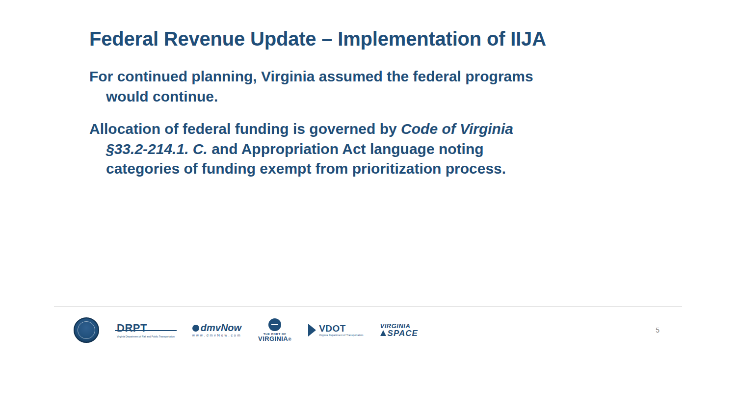Federal Revenue Update – Implementation of IIJA
For continued planning, Virginia assumed the federal programs would continue.
Allocation of federal funding is governed by Code of Virginia §33.2-214.1. C. and Appropriation Act language noting categories of funding exempt from prioritization process.
DRPT Virginia Department of Rail and Public Transportation
dmvNow w w w . d m v N o w . c o m
THE PORT OF
VIRGINIA®
VDOT Virginia Department of Transportation
VIRGINIA
SPACE
5